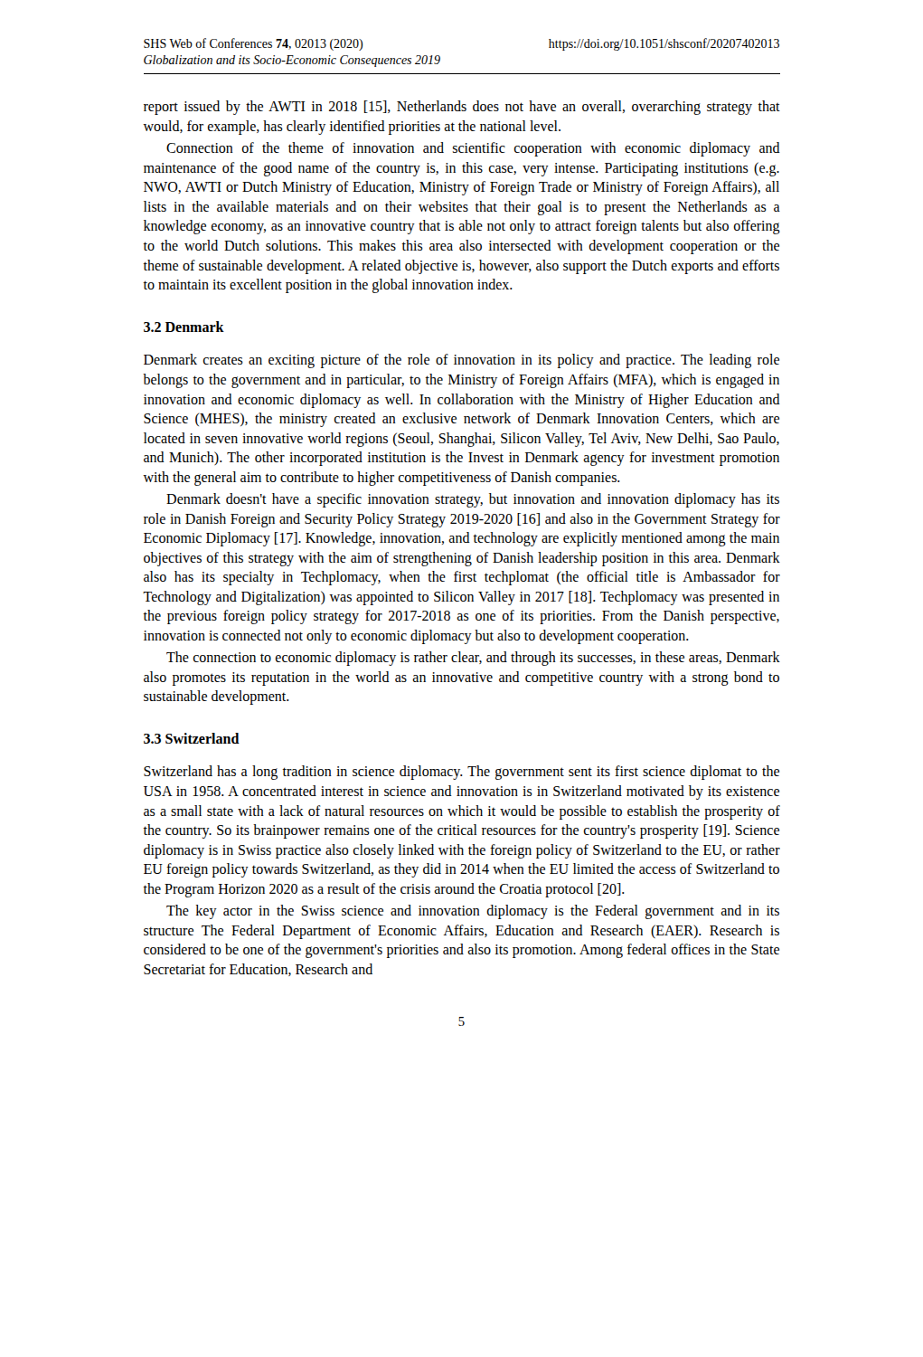SHS Web of Conferences 74, 02013 (2020) https://doi.org/10.1051/shsconf/20207402013
Globalization and its Socio-Economic Consequences 2019
report issued by the AWTI in 2018 [15], Netherlands does not have an overall, overarching strategy that would, for example, has clearly identified priorities at the national level.
Connection of the theme of innovation and scientific cooperation with economic diplomacy and maintenance of the good name of the country is, in this case, very intense. Participating institutions (e.g. NWO, AWTI or Dutch Ministry of Education, Ministry of Foreign Trade or Ministry of Foreign Affairs), all lists in the available materials and on their websites that their goal is to present the Netherlands as a knowledge economy, as an innovative country that is able not only to attract foreign talents but also offering to the world Dutch solutions. This makes this area also intersected with development cooperation or the theme of sustainable development. A related objective is, however, also support the Dutch exports and efforts to maintain its excellent position in the global innovation index.
3.2 Denmark
Denmark creates an exciting picture of the role of innovation in its policy and practice. The leading role belongs to the government and in particular, to the Ministry of Foreign Affairs (MFA), which is engaged in innovation and economic diplomacy as well. In collaboration with the Ministry of Higher Education and Science (MHES), the ministry created an exclusive network of Denmark Innovation Centers, which are located in seven innovative world regions (Seoul, Shanghai, Silicon Valley, Tel Aviv, New Delhi, Sao Paulo, and Munich). The other incorporated institution is the Invest in Denmark agency for investment promotion with the general aim to contribute to higher competitiveness of Danish companies.
Denmark doesn't have a specific innovation strategy, but innovation and innovation diplomacy has its role in Danish Foreign and Security Policy Strategy 2019-2020 [16] and also in the Government Strategy for Economic Diplomacy [17]. Knowledge, innovation, and technology are explicitly mentioned among the main objectives of this strategy with the aim of strengthening of Danish leadership position in this area. Denmark also has its specialty in Techplomacy, when the first techplomat (the official title is Ambassador for Technology and Digitalization) was appointed to Silicon Valley in 2017 [18]. Techplomacy was presented in the previous foreign policy strategy for 2017-2018 as one of its priorities. From the Danish perspective, innovation is connected not only to economic diplomacy but also to development cooperation.
The connection to economic diplomacy is rather clear, and through its successes, in these areas, Denmark also promotes its reputation in the world as an innovative and competitive country with a strong bond to sustainable development.
3.3 Switzerland
Switzerland has a long tradition in science diplomacy. The government sent its first science diplomat to the USA in 1958. A concentrated interest in science and innovation is in Switzerland motivated by its existence as a small state with a lack of natural resources on which it would be possible to establish the prosperity of the country. So its brainpower remains one of the critical resources for the country's prosperity [19]. Science diplomacy is in Swiss practice also closely linked with the foreign policy of Switzerland to the EU, or rather EU foreign policy towards Switzerland, as they did in 2014 when the EU limited the access of Switzerland to the Program Horizon 2020 as a result of the crisis around the Croatia protocol [20].
The key actor in the Swiss science and innovation diplomacy is the Federal government and in its structure The Federal Department of Economic Affairs, Education and Research (EAER). Research is considered to be one of the government's priorities and also its promotion. Among federal offices in the State Secretariat for Education, Research and
5